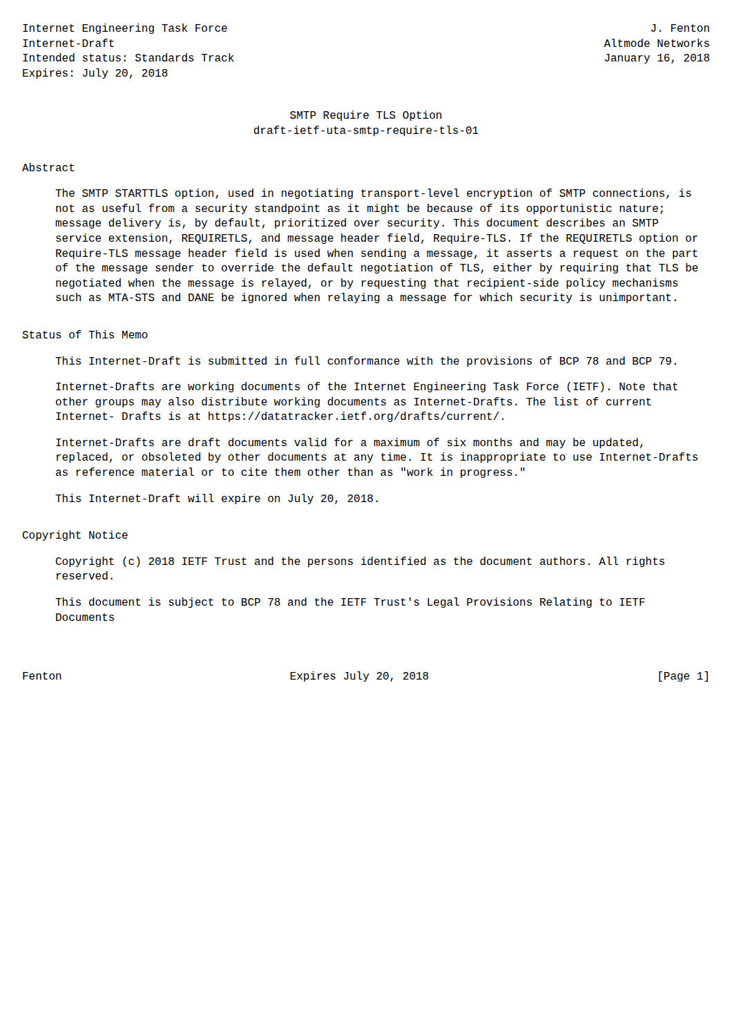Internet Engineering Task Force J. Fenton
Internet-Draft Altmode Networks
Intended status: Standards Track January 16, 2018
Expires: July 20, 2018
SMTP Require TLS Option
draft-ietf-uta-smtp-require-tls-01
Abstract
The SMTP STARTTLS option, used in negotiating transport-level encryption of SMTP connections, is not as useful from a security standpoint as it might be because of its opportunistic nature; message delivery is, by default, prioritized over security. This document describes an SMTP service extension, REQUIRETLS, and message header field, Require-TLS. If the REQUIRETLS option or Require-TLS message header field is used when sending a message, it asserts a request on the part of the message sender to override the default negotiation of TLS, either by requiring that TLS be negotiated when the message is relayed, or by requesting that recipient-side policy mechanisms such as MTA-STS and DANE be ignored when relaying a message for which security is unimportant.
Status of This Memo
This Internet-Draft is submitted in full conformance with the provisions of BCP 78 and BCP 79.
Internet-Drafts are working documents of the Internet Engineering Task Force (IETF). Note that other groups may also distribute working documents as Internet-Drafts. The list of current Internet- Drafts is at https://datatracker.ietf.org/drafts/current/.
Internet-Drafts are draft documents valid for a maximum of six months and may be updated, replaced, or obsoleted by other documents at any time. It is inappropriate to use Internet-Drafts as reference material or to cite them other than as "work in progress."
This Internet-Draft will expire on July 20, 2018.
Copyright Notice
Copyright (c) 2018 IETF Trust and the persons identified as the document authors. All rights reserved.
This document is subject to BCP 78 and the IETF Trust's Legal Provisions Relating to IETF Documents
Fenton Expires July 20, 2018[Page 1]